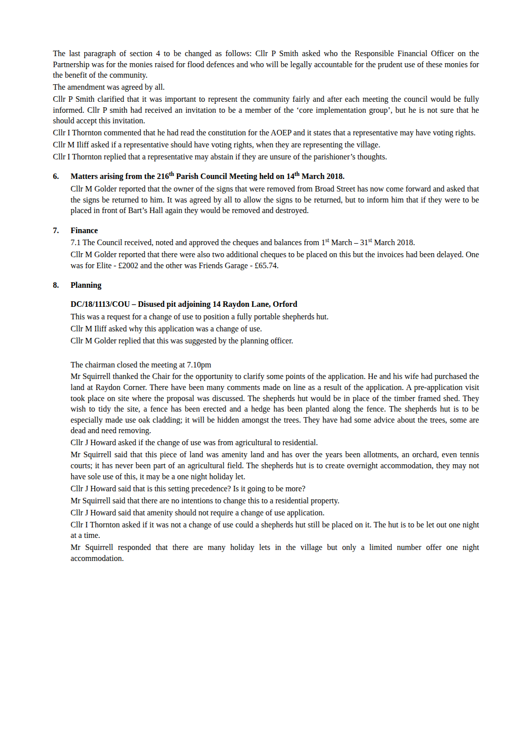The last paragraph of section 4 to be changed as follows: Cllr P Smith asked who the Responsible Financial Officer on the Partnership was for the monies raised for flood defences and who will be legally accountable for the prudent use of these monies for the benefit of the community.
The amendment was agreed by all.
Cllr P Smith clarified that it was important to represent the community fairly and after each meeting the council would be fully informed. Cllr P smith had received an invitation to be a member of the ‘core implementation group’, but he is not sure that he should accept this invitation.
Cllr I Thornton commented that he had read the constitution for the AOEP and it states that a representative may have voting rights.
Cllr M Iliff asked if a representative should have voting rights, when they are representing the village.
Cllr I Thornton replied that a representative may abstain if they are unsure of the parishioner’s thoughts.
6. Matters arising from the 216th Parish Council Meeting held on 14th March 2018.
Cllr M Golder reported that the owner of the signs that were removed from Broad Street has now come forward and asked that the signs be returned to him. It was agreed by all to allow the signs to be returned, but to inform him that if they were to be placed in front of Bart’s Hall again they would be removed and destroyed.
7. Finance
7.1 The Council received, noted and approved the cheques and balances from 1st March – 31st March 2018.
Cllr M Golder reported that there were also two additional cheques to be placed on this but the invoices had been delayed. One was for Elite - £2002 and the other was Friends Garage - £65.74.
8. Planning
DC/18/1113/COU – Disused pit adjoining 14 Raydon Lane, Orford
This was a request for a change of use to position a fully portable shepherds hut.
Cllr M Iliff asked why this application was a change of use.
Cllr M Golder replied that this was suggested by the planning officer.
The chairman closed the meeting at 7.10pm
Mr Squirrell thanked the Chair for the opportunity to clarify some points of the application. He and his wife had purchased the land at Raydon Corner. There have been many comments made on line as a result of the application. A pre-application visit took place on site where the proposal was discussed. The shepherds hut would be in place of the timber framed shed. They wish to tidy the site, a fence has been erected and a hedge has been planted along the fence. The shepherds hut is to be especially made use oak cladding; it will be hidden amongst the trees. They have had some advice about the trees, some are dead and need removing.
Cllr J Howard asked if the change of use was from agricultural to residential.
Mr Squirrell said that this piece of land was amenity land and has over the years been allotments, an orchard, even tennis courts; it has never been part of an agricultural field. The shepherds hut is to create overnight accommodation, they may not have sole use of this, it may be a one night holiday let.
Cllr J Howard said that is this setting precedence? Is it going to be more?
Mr Squirrell said that there are no intentions to change this to a residential property.
Cllr J Howard said that amenity should not require a change of use application.
Cllr I Thornton asked if it was not a change of use could a shepherds hut still be placed on it. The hut is to be let out one night at a time.
Mr Squirrell responded that there are many holiday lets in the village but only a limited number offer one night accommodation.